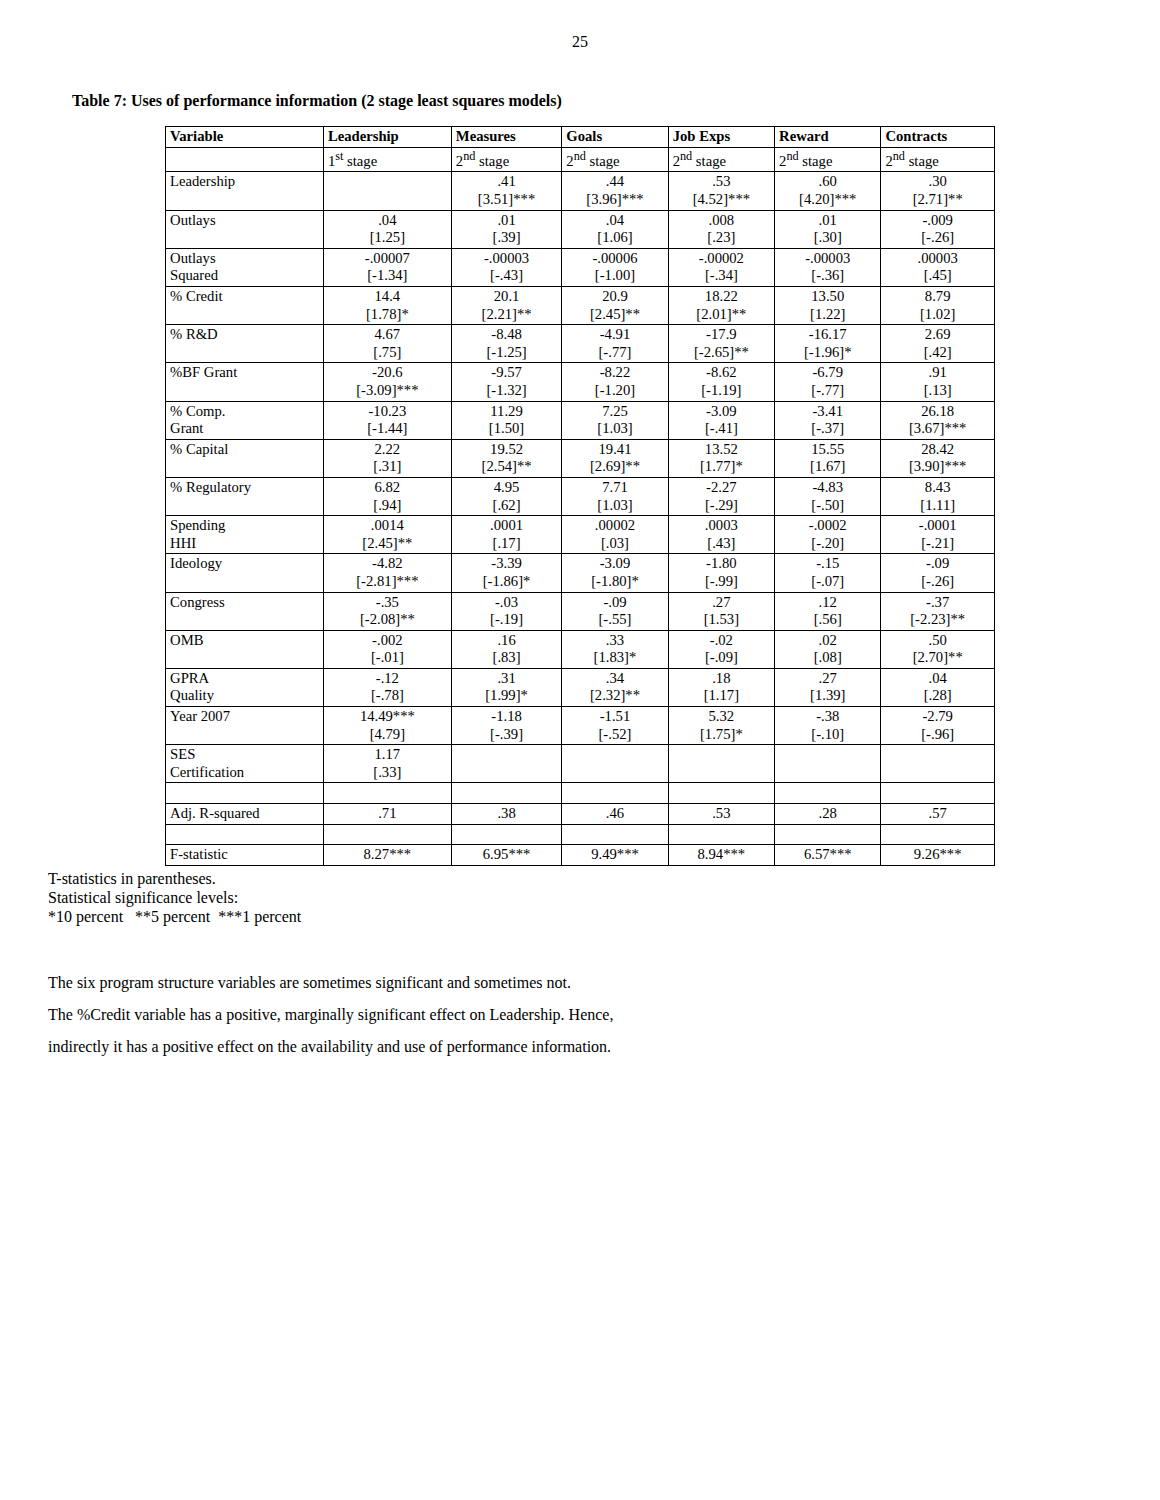25
Table 7: Uses of performance information (2 stage least squares models)
| Variable | Leadership | Measures | Goals | Job Exps | Reward | Contracts |
| --- | --- | --- | --- | --- | --- | --- |
| | 1 st stage | 2 nd stage | 2 nd stage | 2 nd stage | 2 nd stage | 2 nd stage |
| Leadership | | .41 [3.51]*** | .44 [3.96]*** | .53 [4.52]*** | .60 [4.20]*** | .30 [2.71]** |
| Outlays | .04 [1.25] | .01 [.39] | .04 [1.06] | .008 [.23] | .01 [.30] | -.009 [-.26] |
| Outlays Squared | -.00007 [-1.34] | -.00003 [-.43] | -.00006 [-1.00] | -.00002 [-.34] | -.00003 [-.36] | .00003 [.45] |
| % Credit | 14.4 [1.78]* | 20.1 [2.21]** | 20.9 [2.45]** | 18.22 [2.01]** | 13.50 [1.22] | 8.79 [1.02] |
| % R&D | 4.67 [.75] | -8.48 [-1.25] | -4.91 [-.77] | -17.9 [-2.65]** | -16.17 [-1.96]* | 2.69 [.42] |
| %BF Grant | -20.6 [-3.09]*** | -9.57 [-1.32] | -8.22 [-1.20] | -8.62 [-1.19] | -6.79 [-.77] | .91 [.13] |
| % Comp. Grant | -10.23 [-1.44] | 11.29 [1.50] | 7.25 [1.03] | -3.09 [-.41] | -3.41 [-.37] | 26.18 [3.67]*** |
| % Capital | 2.22 [.31] | 19.52 [2.54]** | 19.41 [2.69]** | 13.52 [1.77]* | 15.55 [1.67] | 28.42 [3.90]*** |
| % Regulatory | 6.82 [.94] | 4.95 [.62] | 7.71 [1.03] | -2.27 [-.29] | -4.83 [-.50] | 8.43 [1.11] |
| Spending HHI | .0014 [2.45]** | .0001 [.17] | .00002 [.03] | .0003 [.43] | -.0002 [-.20] | -.0001 [-.21] |
| Ideology | -4.82 [-2.81]*** | -3.39 [-1.86]* | -3.09 [-1.80]* | -1.80 [-.99] | -.15 [-.07] | -.09 [-.26] |
| Congress | -.35 [-2.08]** | -.03 [-.19] | -.09 [-.55] | .27 [1.53] | .12 [.56] | -.37 [-2.23]** |
| OMB | -.002 [-.01] | .16 [.83] | .33 [1.83]* | -.02 [-.09] | .02 [.08] | .50 [2.70]** |
| GPRA Quality | -.12 [-.78] | .31 [1.99]* | .34 [2.32]** | .18 [1.17] | .27 [1.39] | .04 [.28] |
| Year 2007 | 14.49*** [4.79] | -1.18 [-.39] | -1.51 [-.52] | 5.32 [1.75]* | -.38 [-.10] | -2.79 [-.96] |
| SES Certification | 1.17 [.33] | | | | | |
| Adj. R-squared | .71 | .38 | .46 | .53 | .28 | .57 |
| F-statistic | 8.27*** | 6.95*** | 9.49*** | 8.94*** | 6.57*** | 9.26*** |
T-statistics in parentheses.
Statistical significance levels:
*10 percent **5 percent ***1 percent
The six program structure variables are sometimes significant and sometimes not.
The %Credit variable has a positive, marginally significant effect on Leadership. Hence,
indirectly it has a positive effect on the availability and use of performance information.